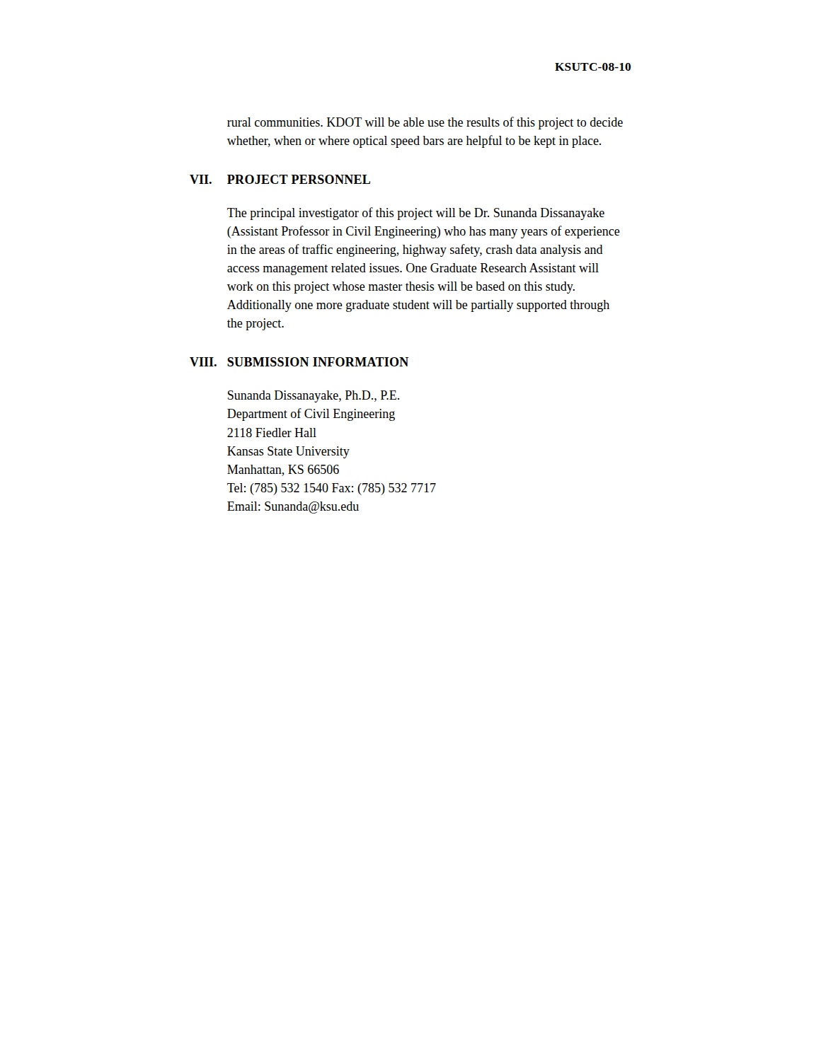KSUTC-08-10
rural communities. KDOT will be able use the results of this project to decide whether, when or where optical speed bars are helpful to be kept in place.
VII. PROJECT PERSONNEL
The principal investigator of this project will be Dr. Sunanda Dissanayake (Assistant Professor in Civil Engineering) who has many years of experience in the areas of traffic engineering, highway safety, crash data analysis and access management related issues. One Graduate Research Assistant will work on this project whose master thesis will be based on this study. Additionally one more graduate student will be partially supported through the project.
VIII. SUBMISSION INFORMATION
Sunanda Dissanayake, Ph.D., P.E.
Department of Civil Engineering
2118 Fiedler Hall
Kansas State University
Manhattan, KS 66506
Tel: (785) 532 1540 Fax: (785) 532 7717
Email: Sunanda@ksu.edu